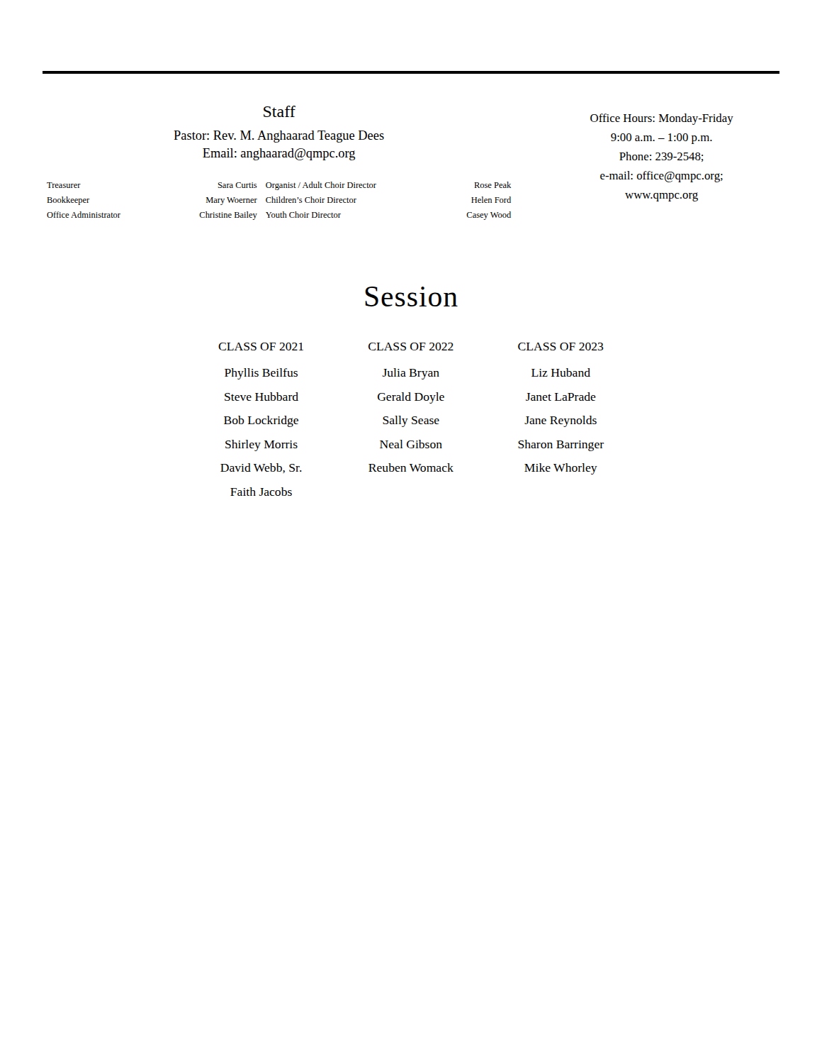Staff
Pastor: Rev. M. Anghaarad Teague Dees
Email: anghaarad@qmpc.org
| Treasurer | Sara Curtis | Organist / Adult Choir Director | Rose Peak |
| Bookkeeper | Mary Woerner | Children’s Choir Director | Helen Ford |
| Office Administrator | Christine Bailey | Youth Choir Director | Casey Wood |
Office Hours: Monday-Friday
9:00 a.m. – 1:00 p.m.
Phone: 239-2548;
e-mail: office@qmpc.org;
www.qmpc.org
Session
CLASS OF 2021
Phyllis Beilfus
Steve Hubbard
Bob Lockridge
Shirley Morris
David Webb, Sr.
Faith Jacobs
CLASS OF 2022
Julia Bryan
Gerald Doyle
Sally Sease
Neal Gibson
Reuben Womack
CLASS OF 2023
Liz Huband
Janet LaPrade
Jane Reynolds
Sharon Barringer
Mike Whorley